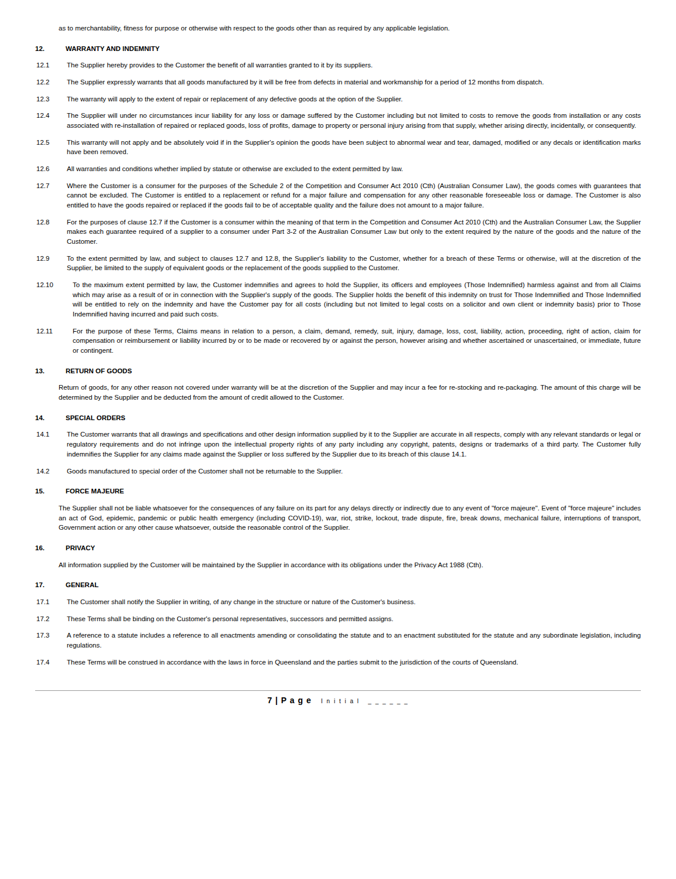as to merchantability, fitness for purpose or otherwise with respect to the goods other than as required by any applicable legislation.
12. WARRANTY AND INDEMNITY
12.1
The Supplier hereby provides to the Customer the benefit of all warranties granted to it by its suppliers.
12.2
The Supplier expressly warrants that all goods manufactured by it will be free from defects in material and workmanship for a period of 12 months from dispatch.
12.3
The warranty will apply to the extent of repair or replacement of any defective goods at the option of the Supplier.
12.4
The Supplier will under no circumstances incur liability for any loss or damage suffered by the Customer including but not limited to costs to remove the goods from installation or any costs associated with re-installation of repaired or replaced goods, loss of profits, damage to property or personal injury arising from that supply, whether arising directly, incidentally, or consequently.
12.5
This warranty will not apply and be absolutely void if in the Supplier's opinion the goods have been subject to abnormal wear and tear, damaged, modified or any decals or identification marks have been removed.
12.6
All warranties and conditions whether implied by statute or otherwise are excluded to the extent permitted by law.
12.7
Where the Customer is a consumer for the purposes of the Schedule 2 of the Competition and Consumer Act 2010 (Cth) (Australian Consumer Law), the goods comes with guarantees that cannot be excluded. The Customer is entitled to a replacement or refund for a major failure and compensation for any other reasonable foreseeable loss or damage. The Customer is also entitled to have the goods repaired or replaced if the goods fail to be of acceptable quality and the failure does not amount to a major failure.
12.8
For the purposes of clause 12.7 if the Customer is a consumer within the meaning of that term in the Competition and Consumer Act 2010 (Cth) and the Australian Consumer Law, the Supplier makes each guarantee required of a supplier to a consumer under Part 3-2 of the Australian Consumer Law but only to the extent required by the nature of the goods and the nature of the Customer.
12.9
To the extent permitted by law, and subject to clauses 12.7 and 12.8, the Supplier's liability to the Customer, whether for a breach of these Terms or otherwise, will at the discretion of the Supplier, be limited to the supply of equivalent goods or the replacement of the goods supplied to the Customer.
12.10
To the maximum extent permitted by law, the Customer indemnifies and agrees to hold the Supplier, its officers and employees (Those Indemnified) harmless against and from all Claims which may arise as a result of or in connection with the Supplier's supply of the goods. The Supplier holds the benefit of this indemnity on trust for Those Indemnified and Those Indemnified will be entitled to rely on the indemnity and have the Customer pay for all costs (including but not limited to legal costs on a solicitor and own client or indemnity basis) prior to Those Indemnified having incurred and paid such costs.
12.11
For the purpose of these Terms, Claims means in relation to a person, a claim, demand, remedy, suit, injury, damage, loss, cost, liability, action, proceeding, right of action, claim for compensation or reimbursement or liability incurred by or to be made or recovered by or against the person, however arising and whether ascertained or unascertained, or immediate, future or contingent.
13. RETURN OF GOODS
Return of goods, for any other reason not covered under warranty will be at the discretion of the Supplier and may incur a fee for re-stocking and re-packaging. The amount of this charge will be determined by the Supplier and be deducted from the amount of credit allowed to the Customer.
14. SPECIAL ORDERS
14.1
The Customer warrants that all drawings and specifications and other design information supplied by it to the Supplier are accurate in all respects, comply with any relevant standards or legal or regulatory requirements and do not infringe upon the intellectual property rights of any party including any copyright, patents, designs or trademarks of a third party. The Customer fully indemnifies the Supplier for any claims made against the Supplier or loss suffered by the Supplier due to its breach of this clause 14.1.
14.2
Goods manufactured to special order of the Customer shall not be returnable to the Supplier.
15. FORCE MAJEURE
The Supplier shall not be liable whatsoever for the consequences of any failure on its part for any delays directly or indirectly due to any event of "force majeure". Event of "force majeure" includes an act of God, epidemic, pandemic or public health emergency (including COVID-19), war, riot, strike, lockout, trade dispute, fire, break downs, mechanical failure, interruptions of transport, Government action or any other cause whatsoever, outside the reasonable control of the Supplier.
16. PRIVACY
All information supplied by the Customer will be maintained by the Supplier in accordance with its obligations under the Privacy Act 1988 (Cth).
17. GENERAL
17.1
The Customer shall notify the Supplier in writing, of any change in the structure or nature of the Customer's business.
17.2
These Terms shall be binding on the Customer's personal representatives, successors and permitted assigns.
17.3
A reference to a statute includes a reference to all enactments amending or consolidating the statute and to an enactment substituted for the statute and any subordinate legislation, including regulations.
17.4
These Terms will be construed in accordance with the laws in force in Queensland and the parties submit to the jurisdiction of the courts of Queensland.
7 | P a g e I n i t i a l _ _ _ _ _ _